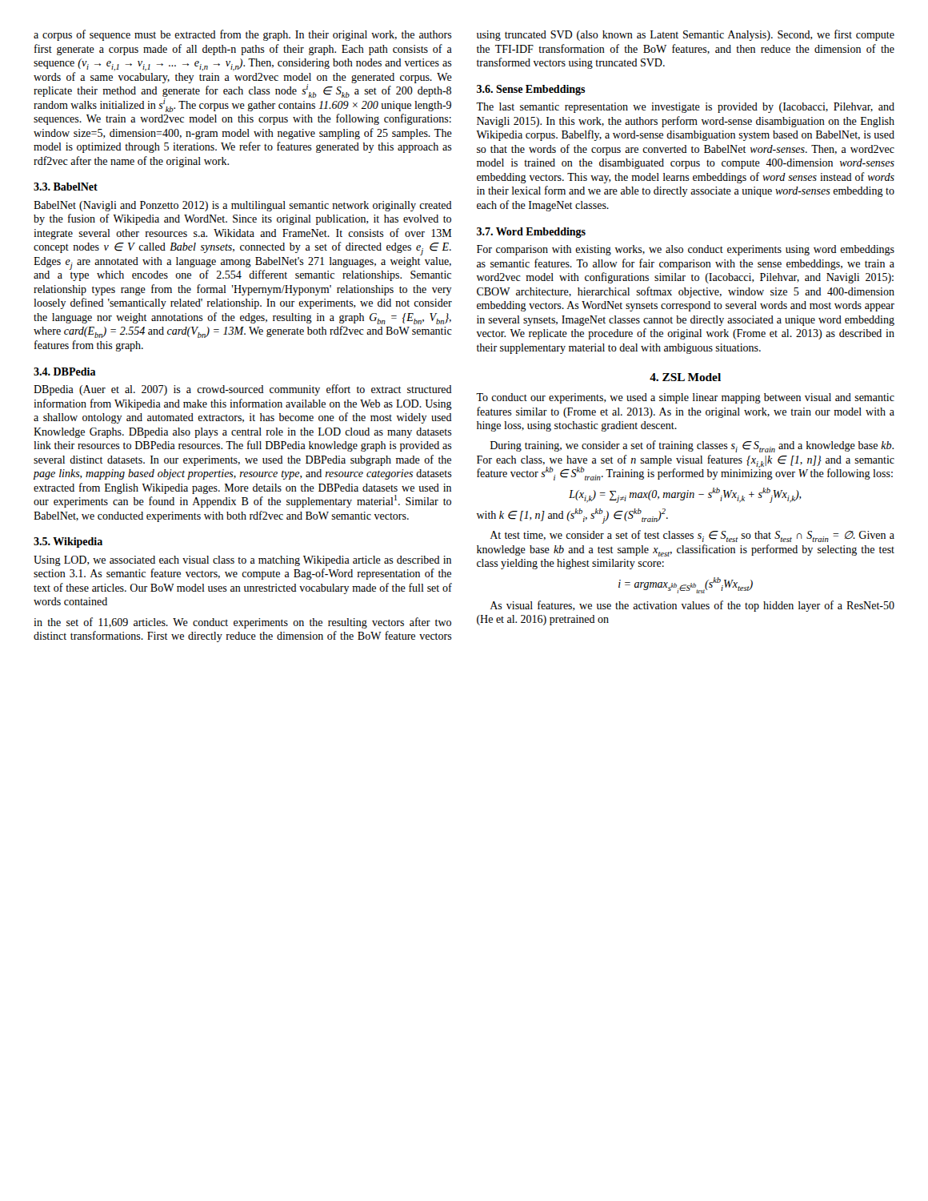a corpus of sequence must be extracted from the graph. In their original work, the authors first generate a corpus made of all depth-n paths of their graph. Each path consists of a sequence (vi → ei,1 → vi,1 → ... → ei,n → vi,n). Then, considering both nodes and vertices as words of a same vocabulary, they train a word2vec model on the generated corpus. We replicate their method and generate for each class node sikb ∈ Skb a set of 200 depth-8 random walks initialized in sikb. The corpus we gather contains 11.609 × 200 unique length-9 sequences. We train a word2vec model on this corpus with the following configurations: window size=5, dimension=400, n-gram model with negative sampling of 25 samples. The model is optimized through 5 iterations. We refer to features generated by this approach as rdf2vec after the name of the original work.
3.3. BabelNet
BabelNet (Navigli and Ponzetto 2012) is a multilingual semantic network originally created by the fusion of Wikipedia and WordNet. Since its original publication, it has evolved to integrate several other resources s.a. Wikidata and FrameNet. It consists of over 13M concept nodes v ∈ V called Babel synsets, connected by a set of directed edges ej ∈ E. Edges ej are annotated with a language among BabelNet's 271 languages, a weight value, and a type which encodes one of 2.554 different semantic relationships. Semantic relationship types range from the formal 'Hypernym/Hyponym' relationships to the very loosely defined 'semantically related' relationship. In our experiments, we did not consider the language nor weight annotations of the edges, resulting in a graph Gbn = {Ebn, Vbn}, where card(Ebn) = 2.554 and card(Vbn) = 13M. We generate both rdf2vec and BoW semantic features from this graph.
3.4. DBPedia
DBpedia (Auer et al. 2007) is a crowd-sourced community effort to extract structured information from Wikipedia and make this information available on the Web as LOD. Using a shallow ontology and automated extractors, it has become one of the most widely used Knowledge Graphs. DBpedia also plays a central role in the LOD cloud as many datasets link their resources to DBPedia resources. The full DBPedia knowledge graph is provided as several distinct datasets. In our experiments, we used the DBPedia subgraph made of the page links, mapping based object properties, resource type, and resource categories datasets extracted from English Wikipedia pages. More details on the DBPedia datasets we used in our experiments can be found in Appendix B of the supplementary material1. Similar to BabelNet, we conducted experiments with both rdf2vec and BoW semantic vectors.
3.5. Wikipedia
Using LOD, we associated each visual class to a matching Wikipedia article as described in section 3.1. As semantic feature vectors, we compute a Bag-of-Word representation of the text of these articles. Our BoW model uses an unrestricted vocabulary made of the full set of words contained
in the set of 11,609 articles. We conduct experiments on the resulting vectors after two distinct transformations. First we directly reduce the dimension of the BoW feature vectors using truncated SVD (also known as Latent Semantic Analysis). Second, we first compute the TFI-IDF transformation of the BoW features, and then reduce the dimension of the transformed vectors using truncated SVD.
3.6. Sense Embeddings
The last semantic representation we investigate is provided by (Iacobacci, Pilehvar, and Navigli 2015). In this work, the authors perform word-sense disambiguation on the English Wikipedia corpus. Babelfly, a word-sense disambiguation system based on BabelNet, is used so that the words of the corpus are converted to BabelNet word-senses. Then, a word2vec model is trained on the disambiguated corpus to compute 400-dimension word-senses embedding vectors. This way, the model learns embeddings of word senses instead of words in their lexical form and we are able to directly associate a unique word-senses embedding to each of the ImageNet classes.
3.7. Word Embeddings
For comparison with existing works, we also conduct experiments using word embeddings as semantic features. To allow for fair comparison with the sense embeddings, we train a word2vec model with configurations similar to (Iacobacci, Pilehvar, and Navigli 2015): CBOW architecture, hierarchical softmax objective, window size 5 and 400-dimension embedding vectors. As WordNet synsets correspond to several words and most words appear in several synsets, ImageNet classes cannot be directly associated a unique word embedding vector. We replicate the procedure of the original work (Frome et al. 2013) as described in their supplementary material to deal with ambiguous situations.
4. ZSL Model
To conduct our experiments, we used a simple linear mapping between visual and semantic features similar to (Frome et al. 2013). As in the original work, we train our model with a hinge loss, using stochastic gradient descent.
During training, we consider a set of training classes si ∈ Strain and a knowledge base kb. For each class, we have a set of n sample visual features {xi,k|k ∈ [1, n]} and a semantic feature vector skbi ∈ Skbtrain. Training is performed by minimizing over W the following loss:
L(xi,k) = ∑j≠i max(0, margin − skbiWxi,k + skbjWxi,k),
with k ∈ [1, n] and (skbi, skbj) ∈ (Skbtrain)2.
At test time, we consider a set of test classes si ∈ Stest so that Stest ∩ Strain = ∅. Given a knowledge base kb and a test sample xtest, classification is performed by selecting the test class yielding the highest similarity score:
i = argmaxskbi∈Skbtest(skbiWxtest)
As visual features, we use the activation values of the top hidden layer of a ResNet-50 (He et al. 2016) pretrained on